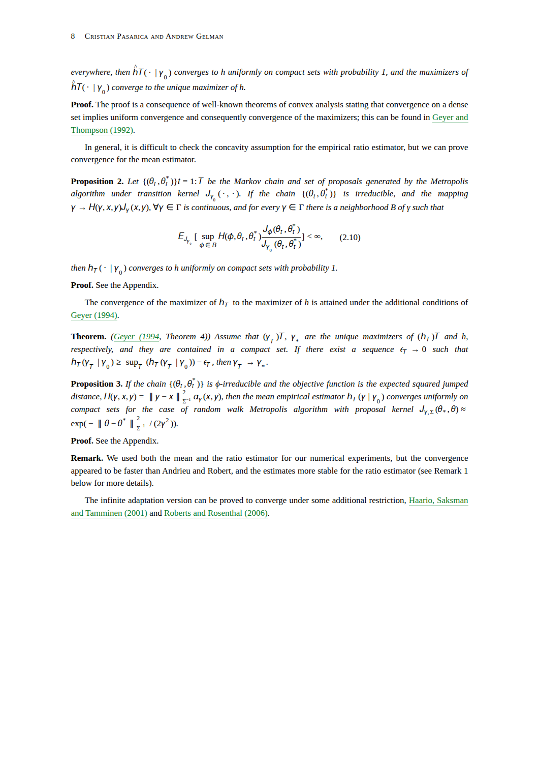8 Cristian Pasarica and Andrew Gelman
everywhere, then h^T(·|γ0) converges to h uniformly on compact sets with probability 1, and the maximizers of h^T(·|γ0) converge to the unique maximizer of h.
Proof. The proof is a consequence of well-known theorems of convex analysis stating that convergence on a dense set implies uniform convergence and consequently convergence of the maximizers; this can be found in Geyer and Thompson (1992).
In general, it is difficult to check the concavity assumption for the empirical ratio estimator, but we can prove convergence for the mean estimator.
Proposition 2. Let {(θt,θt*)}t=1:T be the Markov chain and set of proposals generated by the Metropolis algorithm under transition kernel Jγ0(·,·). If the chain {(θt,θt*)} is irreducible, and the mapping γ→H(γ,x,y)Jγ(x,y), ∀γ∈Γ is continuous, and for every γ∈Γ there is a neighborhood B of γ such that
EJγ0 [ sup ϕ∈B H(ϕ,θt,θt*) Jϕ(θt,θt*) Jγ0(θt,θt*) ] <∞, (2.10)
then hT(·|γ0) converges to h uniformly on compact sets with probability 1.
Proof. See the Appendix.
The convergence of the maximizer of hT to the maximizer of h is attained under the additional conditions of Geyer (1994).
Theorem. (Geyer (1994, Theorem 4)) Assume that (γT)T, γ* are the unique maximizers of (hT)T and h, respectively, and they are contained in a compact set. If there exist a sequence ϵT→0 such that hT(γT|γ0)≥supT(hT(γT|γ0))−ϵT, then γT→γ*.
Proposition 3. If the chain {(θt,θt*)} is ϕ-irreducible and the objective function is the expected squared jumped distance, H(γ,x,y)=∥y−x∥Σ−12αγ(x,y), then the mean empirical estimator hT(γ|γ0) converges uniformly on compact sets for the case of random walk Metropolis algorithm with proposal kernel Jγ,Σ(θ*,θ)≈ exp(−∥θ−θ*∥Σ−12/(2γ2)).
Proof. See the Appendix.
Remark. We used both the mean and the ratio estimator for our numerical experiments, but the convergence appeared to be faster than Andrieu and Robert, and the estimates more stable for the ratio estimator (see Remark 1 below for more details).
The infinite adaptation version can be proved to converge under some additional restriction, Haario, Saksman and Tamminen (2001) and Roberts and Rosenthal (2006).